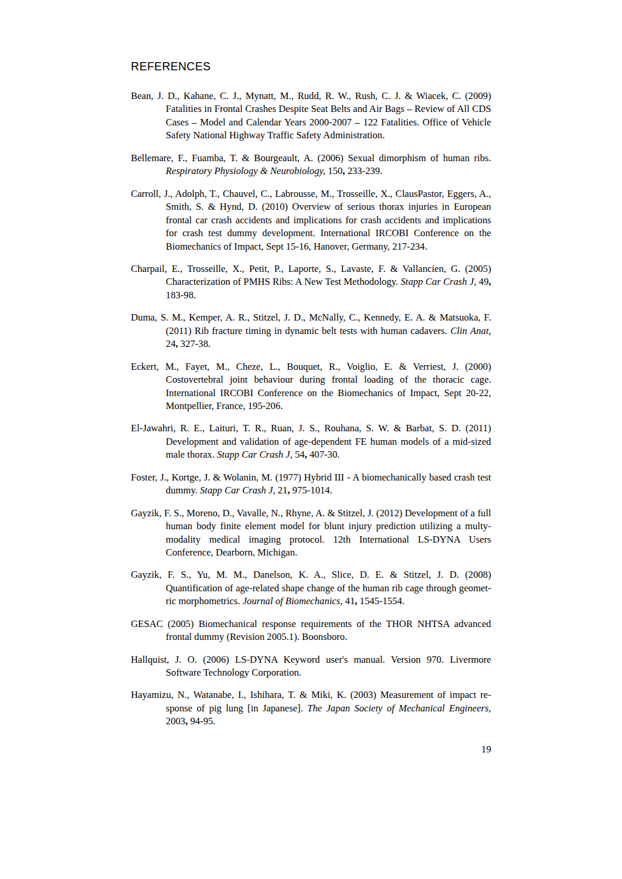REFERENCES
Bean, J. D., Kahane, C. J., Mynatt, M., Rudd, R. W., Rush, C. J. & Wiacek, C. (2009) Fatalities in Frontal Crashes Despite Seat Belts and Air Bags – Review of All CDS Cases – Model and Calendar Years 2000-2007 – 122 Fatalities. Office of Vehicle Safety National Highway Traffic Safety Administration.
Bellemare, F., Fuamba, T. & Bourgeault, A. (2006) Sexual dimorphism of human ribs. Respiratory Physiology & Neurobiology, 150, 233-239.
Carroll, J., Adolph, T., Chauvel, C., Labrousse, M., Trosseille, X., ClausPastor, Eggers, A., Smith, S. & Hynd, D. (2010) Overview of serious thorax injuries in European frontal car crash accidents and implications for crash accidents and implications for crash test dummy development. International IRCOBI Conference on the Biomechanics of Impact, Sept 15-16, Hanover, Germany, 217-234.
Charpail, E., Trosseille, X., Petit, P., Laporte, S., Lavaste, F. & Vallancien, G. (2005) Characterization of PMHS Ribs: A New Test Methodology. Stapp Car Crash J, 49, 183-98.
Duma, S. M., Kemper, A. R., Stitzel, J. D., McNally, C., Kennedy, E. A. & Matsuoka, F. (2011) Rib fracture timing in dynamic belt tests with human cadavers. Clin Anat, 24, 327-38.
Eckert, M., Fayet, M., Cheze, L., Bouquet, R., Voiglio, E. & Verriest, J. (2000) Costovertebral joint behaviour during frontal loading of the thoracic cage. International IRCOBI Conference on the Biomechanics of Impact, Sept 20-22, Montpellier, France, 195-206.
El-Jawahri, R. E., Laituri, T. R., Ruan, J. S., Rouhana, S. W. & Barbat, S. D. (2011) Development and validation of age-dependent FE human models of a mid-sized male thorax. Stapp Car Crash J, 54, 407-30.
Foster, J., Kortge, J. & Wolanin, M. (1977) Hybrid III - A biomechanically based crash test dummy. Stapp Car Crash J, 21, 975-1014.
Gayzik, F. S., Moreno, D., Vavalle, N., Rhyne, A. & Stitzel, J. (2012) Development of a full human body finite element model for blunt injury prediction utilizing a multy-modality medical imaging protocol. 12th International LS-DYNA Users Conference, Dearborn, Michigan.
Gayzik, F. S., Yu, M. M., Danelson, K. A., Slice, D. E. & Stitzel, J. D. (2008) Quantification of age-related shape change of the human rib cage through geometric morphometrics. Journal of Biomechanics, 41, 1545-1554.
GESAC (2005) Biomechanical response requirements of the THOR NHTSA advanced frontal dummy (Revision 2005.1). Boonsboro.
Hallquist, J. O. (2006) LS-DYNA Keyword user's manual. Version 970. Livermore Software Technology Corporation.
Hayamizu, N., Watanabe, I., Ishihara, T. & Miki, K. (2003) Measurement of impact response of pig lung [in Japanese]. The Japan Society of Mechanical Engineers, 2003, 94-95.
19